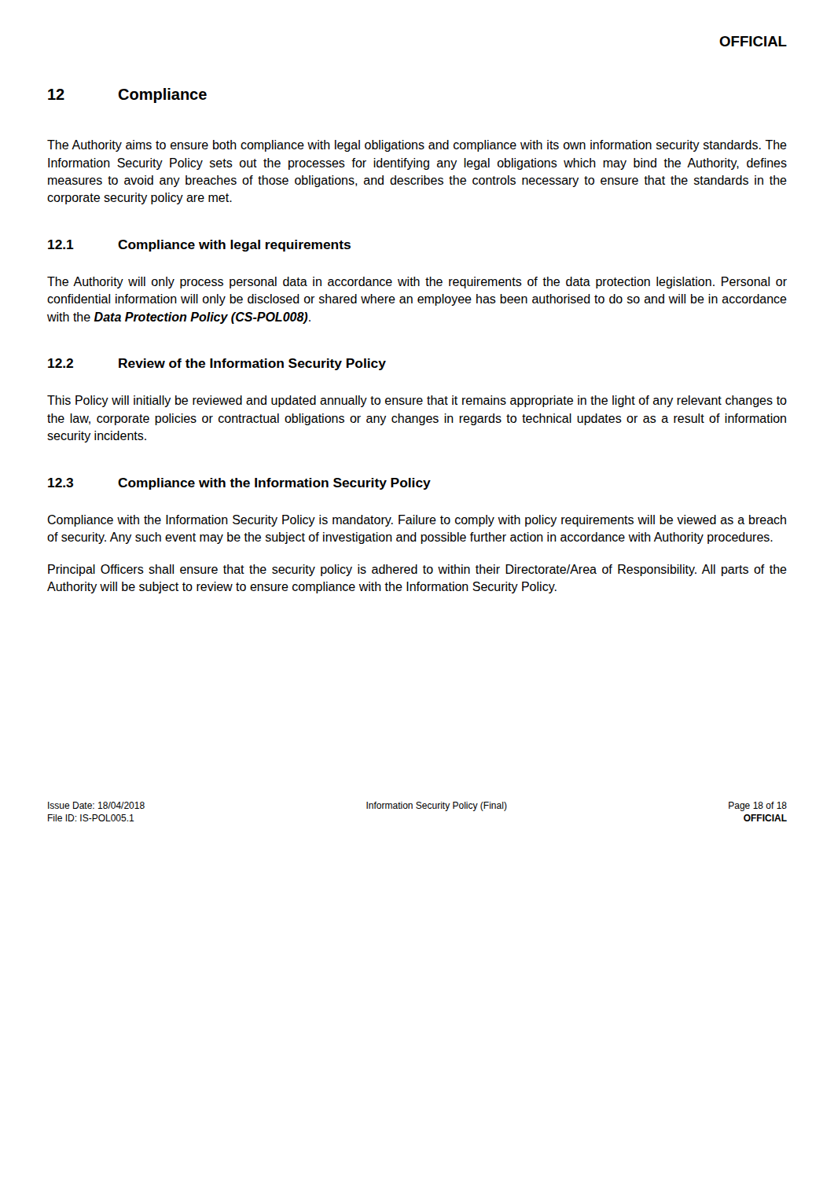OFFICIAL
12 Compliance
The Authority aims to ensure both compliance with legal obligations and compliance with its own information security standards. The Information Security Policy sets out the processes for identifying any legal obligations which may bind the Authority, defines measures to avoid any breaches of those obligations, and describes the controls necessary to ensure that the standards in the corporate security policy are met.
12.1 Compliance with legal requirements
The Authority will only process personal data in accordance with the requirements of the data protection legislation. Personal or confidential information will only be disclosed or shared where an employee has been authorised to do so and will be in accordance with the Data Protection Policy (CS-POL008).
12.2 Review of the Information Security Policy
This Policy will initially be reviewed and updated annually to ensure that it remains appropriate in the light of any relevant changes to the law, corporate policies or contractual obligations or any changes in regards to technical updates or as a result of information security incidents.
12.3 Compliance with the Information Security Policy
Compliance with the Information Security Policy is mandatory. Failure to comply with policy requirements will be viewed as a breach of security. Any such event may be the subject of investigation and possible further action in accordance with Authority procedures.
Principal Officers shall ensure that the security policy is adhered to within their Directorate/Area of Responsibility. All parts of the Authority will be subject to review to ensure compliance with the Information Security Policy.
Issue Date: 18/04/2018
File ID: IS-POL005.1
Information Security Policy (Final)
Page 18 of 18
OFFICIAL